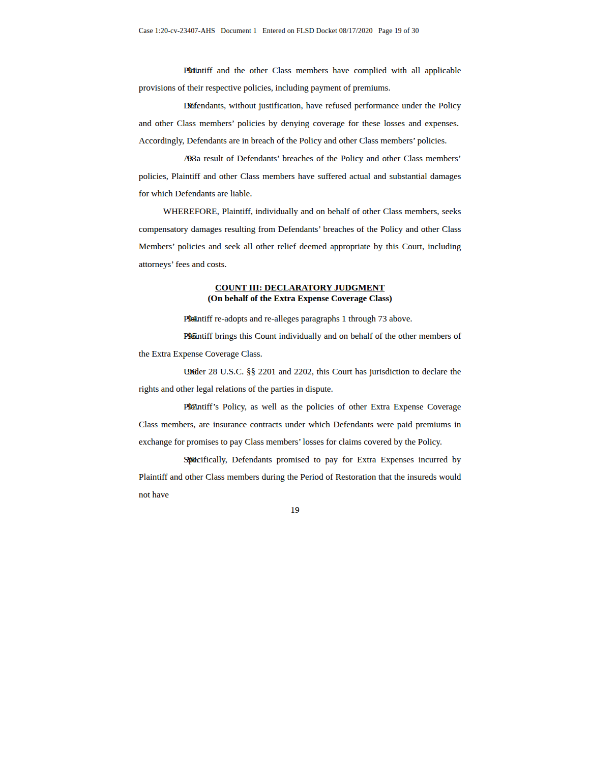Case 1:20-cv-23407-AHS Document 1 Entered on FLSD Docket 08/17/2020 Page 19 of 30
91. Plaintiff and the other Class members have complied with all applicable provisions of their respective policies, including payment of premiums.
92. Defendants, without justification, have refused performance under the Policy and other Class members’ policies by denying coverage for these losses and expenses. Accordingly, Defendants are in breach of the Policy and other Class members’ policies.
93. As a result of Defendants’ breaches of the Policy and other Class members’ policies, Plaintiff and other Class members have suffered actual and substantial damages for which Defendants are liable.
WHEREFORE, Plaintiff, individually and on behalf of other Class members, seeks compensatory damages resulting from Defendants’ breaches of the Policy and other Class Members’ policies and seek all other relief deemed appropriate by this Court, including attorneys’ fees and costs.
COUNT III: DECLARATORY JUDGMENT
(On behalf of the Extra Expense Coverage Class)
94. Plaintiff re-adopts and re-alleges paragraphs 1 through 73 above.
95. Plaintiff brings this Count individually and on behalf of the other members of the Extra Expense Coverage Class.
96. Under 28 U.S.C. §§ 2201 and 2202, this Court has jurisdiction to declare the rights and other legal relations of the parties in dispute.
97. Plaintiff’s Policy, as well as the policies of other Extra Expense Coverage Class members, are insurance contracts under which Defendants were paid premiums in exchange for promises to pay Class members’ losses for claims covered by the Policy.
98. Specifically, Defendants promised to pay for Extra Expenses incurred by Plaintiff and other Class members during the Period of Restoration that the insureds would not have
19